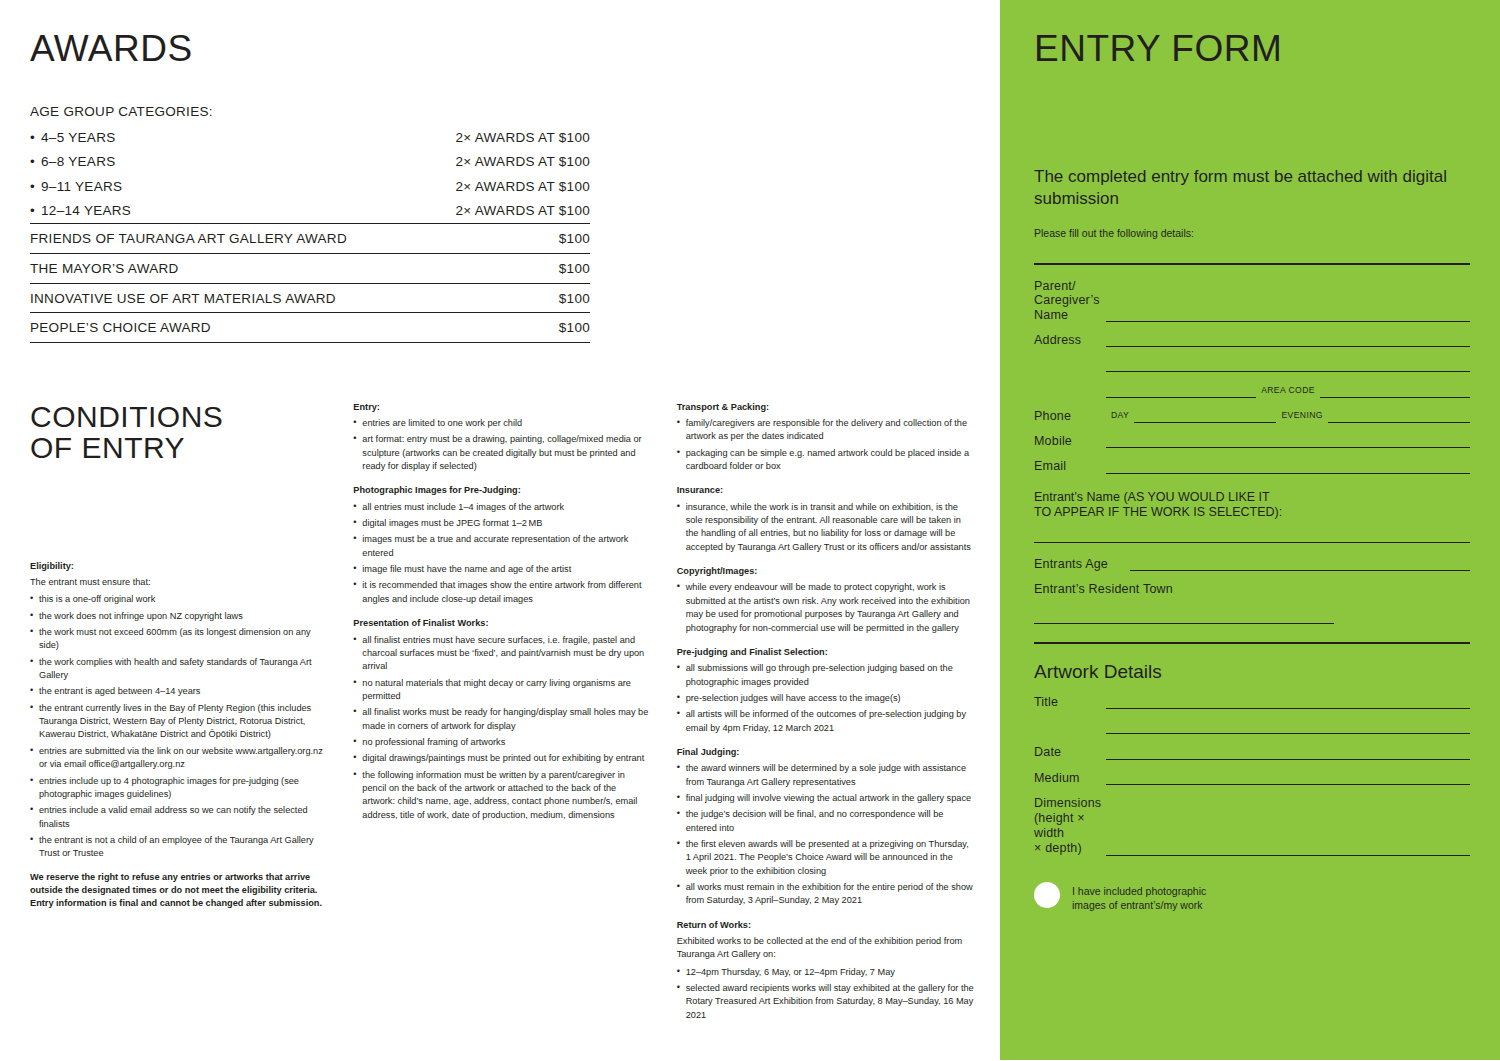AWARDS
AGE GROUP CATEGORIES:
4–5 YEARS 2× AWARDS AT $100
6–8 YEARS 2× AWARDS AT $100
9–11 YEARS 2× AWARDS AT $100
12–14 YEARS 2× AWARDS AT $100
FRIENDS OF TAURANGA ART GALLERY AWARD$100
THE MAYOR’S AWARD$100
INNOVATIVE USE OF ART MATERIALS AWARD$100
PEOPLE’S CHOICE AWARD$100
CONDITIONS
OF ENTRY
Eligibility:
The entrant must ensure that:
this is a one-off original work
the work does not infringe upon NZ copyright laws
the work must not exceed 600mm (as its longest dimension on any side)
the work complies with health and safety standards of Tauranga Art Gallery
the entrant is aged between 4–14 years
the entrant currently lives in the Bay of Plenty Region (this includes Tauranga District, Western Bay of Plenty District, Rotorua District, Kawerau District, Whakatāne District and Ōpōtiki District)
entries are submitted via the link on our website www.artgallery.org.nz or via email office@artgallery.org.nz
entries include up to 4 photographic images for pre-judging (see photographic images guidelines)
entries include a valid email address so we can notify the selected finalists
the entrant is not a child of an employee of the Tauranga Art Gallery Trust or Trustee
We reserve the right to refuse any entries or artworks that arrive outside the designated times or do not meet the eligibility criteria. Entry information is final and cannot be changed after submission.
Entry:
entries are limited to one work per child
art format: entry must be a drawing, painting, collage/mixed media or sculpture (artworks can be created digitally but must be printed and ready for display if selected)
Photographic Images for Pre-Judging:
all entries must include 1–4 images of the artwork
digital images must be JPEG format 1–2 MB
images must be a true and accurate representation of the artwork entered
image file must have the name and age of the artist
it is recommended that images show the entire artwork from different angles and include close-up detail images
Presentation of Finalist Works:
all finalist entries must have secure surfaces, i.e. fragile, pastel and charcoal surfaces must be ‘fixed’, and paint/varnish must be dry upon arrival
no natural materials that might decay or carry living organisms are permitted
all finalist works must be ready for hanging/display small holes may be made in corners of artwork for display
no professional framing of artworks
digital drawings/paintings must be printed out for exhibiting by entrant
the following information must be written by a parent/caregiver in pencil on the back of the artwork or attached to the back of the artwork: child’s name, age, address, contact phone number/s, email address, title of work, date of production, medium, dimensions
Transport & Packing:
family/caregivers are responsible for the delivery and collection of the artwork as per the dates indicated
packaging can be simple e.g. named artwork could be placed inside a cardboard folder or box
Insurance:
insurance, while the work is in transit and while on exhibition, is the sole responsibility of the entrant. All reasonable care will be taken in the handling of all entries, but no liability for loss or damage will be accepted by Tauranga Art Gallery Trust or its officers and/or assistants
Copyright/Images:
while every endeavour will be made to protect copyright, work is submitted at the artist’s own risk. Any work received into the exhibition may be used for promotional purposes by Tauranga Art Gallery and photography for non-commercial use will be permitted in the gallery
Pre-judging and Finalist Selection:
all submissions will go through pre-selection judging based on the photographic images provided
pre-selection judges will have access to the image(s)
all artists will be informed of the outcomes of pre-selection judging by email by 4pm Friday, 12 March 2021
Final Judging:
the award winners will be determined by a sole judge with assistance from Tauranga Art Gallery representatives
final judging will involve viewing the actual artwork in the gallery space
the judge’s decision will be final, and no correspondence will be entered into
the first eleven awards will be presented at a prizegiving on Thursday, 1 April 2021. The People’s Choice Award will be announced in the week prior to the exhibition closing
all works must remain in the exhibition for the entire period of the show from Saturday, 3 April–Sunday, 2 May 2021
Return of Works:
Exhibited works to be collected at the end of the exhibition period from Tauranga Art Gallery on:
12–4pm Thursday, 6 May, or 12–4pm Friday, 7 May
selected award recipients works will stay exhibited at the gallery for the Rotary Treasured Art Exhibition from Saturday, 8 May–Sunday, 16 May 2021
ENTRY FORM
The completed entry form must be attached with digital submission
Please fill out the following details:
Parent/
Caregiver’s
Name
Address
AREA CODE
Phone
DAY
EVENING
Mobile
Email
Entrant’s Name (AS YOU WOULD LIKE IT
TO APPEAR IF THE WORK IS SELECTED):
Entrants Age
Entrant’s Resident Town
Artwork Details
Title
Date
Medium
Dimensions
(height × width
× depth)
I have included photographic
images of entrant’s/my work